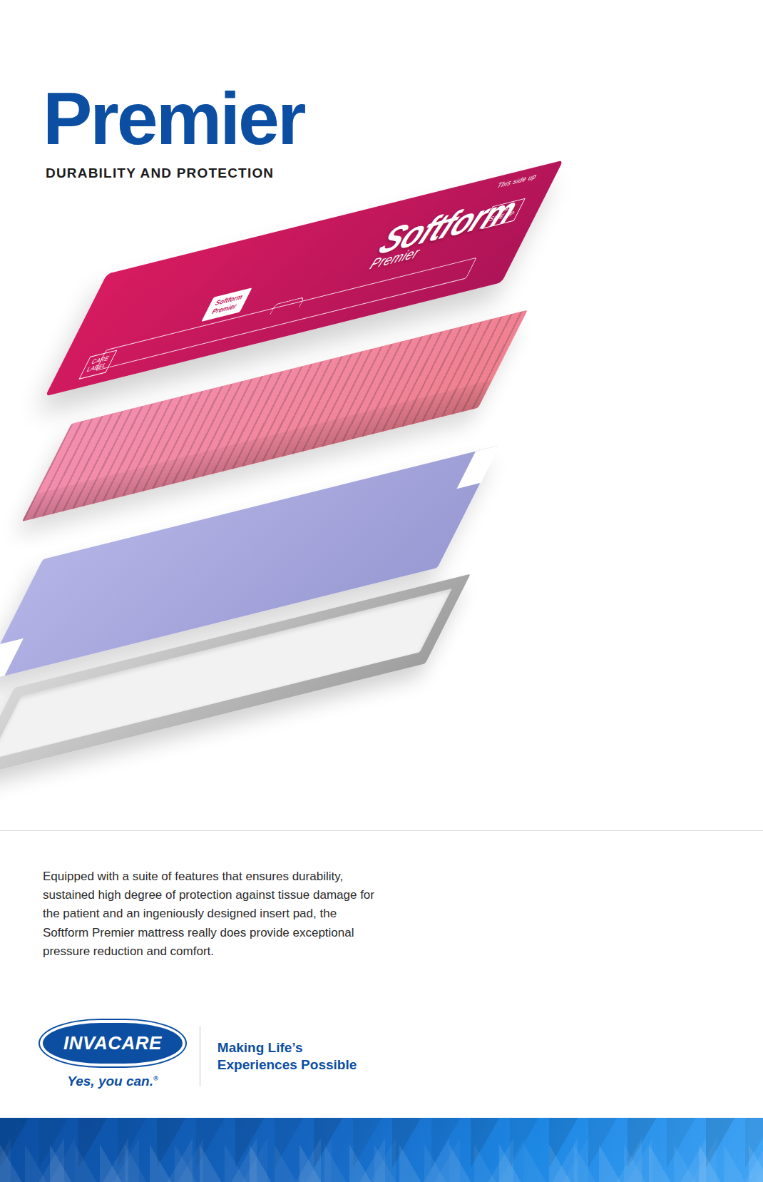Premier
Durability and Protection
This side up
SoftformPremier
Softform
Premier
CARE
LABEL
THIS
SIDE UP
Equipped with a suite of features that ensures durability, sustained high degree of protection against tissue damage for the patient and an ingeniously designed insert pad, the Softform Premier mattress really does provide exceptional pressure reduction and comfort.
INVACARE
Yes, you can.®
Making Life’s
Experiences Possible